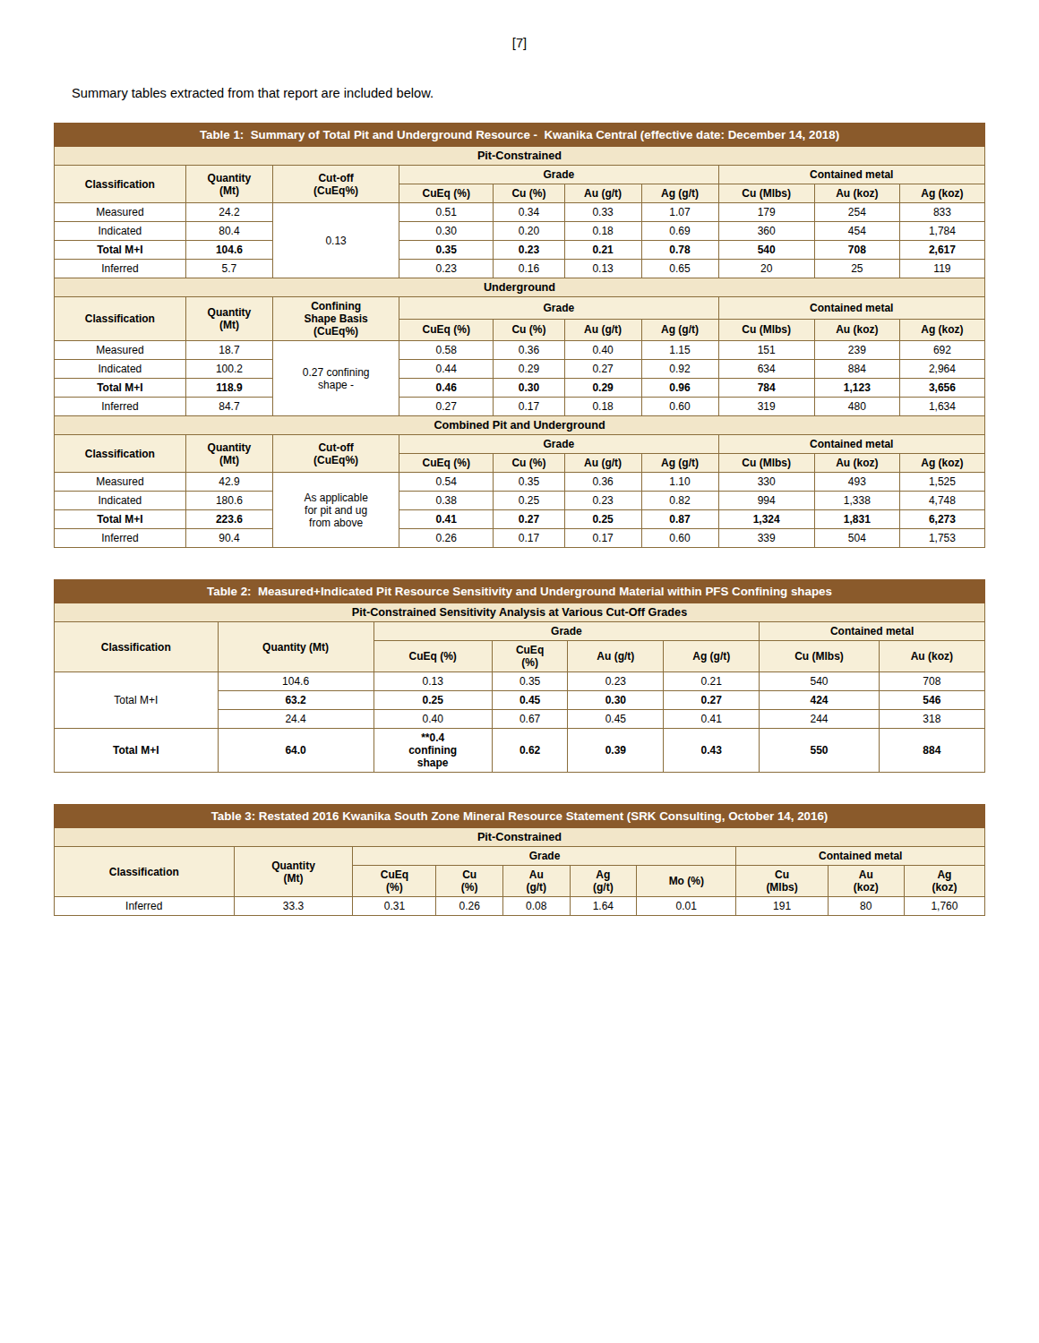[7]
Summary tables extracted from that report are included below.
| Table 1: Summary of Total Pit and Underground Resource - Kwanika Central (effective date: December 14, 2018) |
| Pit-Constrained |
| Classification | Quantity (Mt) | Cut-off (CuEq%) | Grade | Contained metal |
| CuEq (%) | Cu (%) | Au (g/t) | Ag (g/t) | Cu (Mlbs) | Au (koz) | Ag (koz) |
| Measured | 24.2 | 0.13 | 0.51 | 0.34 | 0.33 | 1.07 | 179 | 254 | 833 |
| Indicated | 80.4 | 0.30 | 0.20 | 0.18 | 0.69 | 360 | 454 | 1,784 |
| Total M+I | 104.6 | 0.35 | 0.23 | 0.21 | 0.78 | 540 | 708 | 2,617 |
| Inferred | 5.7 | 0.23 | 0.16 | 0.13 | 0.65 | 20 | 25 | 119 |
| Underground |
| Classification | Quantity (Mt) | Confining Shape Basis (CuEq%) | Grade | Contained metal |
| CuEq (%) | Cu (%) | Au (g/t) | Ag (g/t) | Cu (Mlbs) | Au (koz) | Ag (koz) |
| Measured | 18.7 | 0.27 confining shape - | 0.58 | 0.36 | 0.40 | 1.15 | 151 | 239 | 692 |
| Indicated | 100.2 | 0.44 | 0.29 | 0.27 | 0.92 | 634 | 884 | 2,964 |
| Total M+I | 118.9 | 0.46 | 0.30 | 0.29 | 0.96 | 784 | 1,123 | 3,656 |
| Inferred | 84.7 | 0.27 | 0.17 | 0.18 | 0.60 | 319 | 480 | 1,634 |
| Combined Pit and Underground |
| Classification | Quantity (Mt) | Cut-off (CuEq%) | Grade | Contained metal |
| CuEq (%) | Cu (%) | Au (g/t) | Ag (g/t) | Cu (Mlbs) | Au (koz) | Ag (koz) |
| Measured | 42.9 | As applicable for pit and ug from above | 0.54 | 0.35 | 0.36 | 1.10 | 330 | 493 | 1,525 |
| Indicated | 180.6 | 0.38 | 0.25 | 0.23 | 0.82 | 994 | 1,338 | 4,748 |
| Total M+I | 223.6 | 0.41 | 0.27 | 0.25 | 0.87 | 1,324 | 1,831 | 6,273 |
| Inferred | 90.4 | 0.26 | 0.17 | 0.17 | 0.60 | 339 | 504 | 1,753 |
| Table 2: Measured+Indicated Pit Resource Sensitivity and Underground Material within PFS Confining shapes |
| Pit-Constrained Sensitivity Analysis at Various Cut-Off Grades |
| Classification | Quantity (Mt) | Grade | Contained metal |
| CuEq (%) | CuEq (%) | Au (g/t) | Ag (g/t) | Cu (Mlbs) | Au (koz) |
| Total M+I | 104.6 | 0.13 | 0.35 | 0.23 | 0.21 | 540 | 708 |
| 63.2 | 0.25 | 0.45 | 0.30 | 0.27 | 424 | 546 |
| 24.4 | 0.40 | 0.67 | 0.45 | 0.41 | 244 | 318 |
| Total M+I | 64.0 | **0.4 confining shape | 0.62 | 0.39 | 0.43 | 550 | 884 |
| Table 3: Restated 2016 Kwanika South Zone Mineral Resource Statement (SRK Consulting, October 14, 2016) |
| Pit-Constrained |
| Classification | Quantity (Mt) | Grade | Contained metal |
| CuEq (%) | Cu (%) | Au (g/t) | Ag (g/t) | Mo (%) | Cu (Mlbs) | Au (koz) | Ag (koz) |
| Inferred | 33.3 | 0.31 | 0.26 | 0.08 | 1.64 | 0.01 | 191 | 80 | 1,760 |